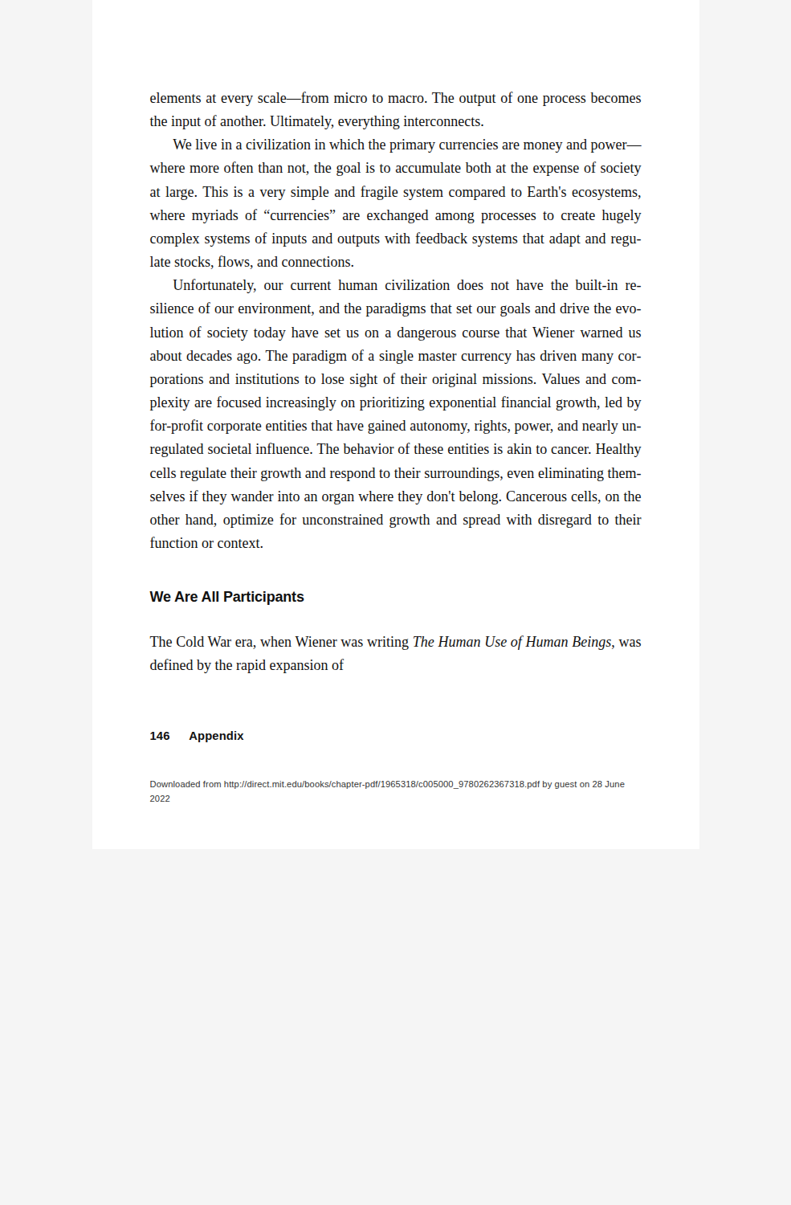elements at every scale—from micro to macro. The output of one process becomes the input of another. Ultimately, everything interconnects.
We live in a civilization in which the primary currencies are money and power—where more often than not, the goal is to accumulate both at the expense of society at large. This is a very simple and fragile system compared to Earth's ecosystems, where myriads of “currencies” are exchanged among processes to create hugely complex systems of inputs and outputs with feedback systems that adapt and regulate stocks, flows, and connections.
Unfortunately, our current human civilization does not have the built-in resilience of our environment, and the paradigms that set our goals and drive the evolution of society today have set us on a dangerous course that Wiener warned us about decades ago. The paradigm of a single master currency has driven many corporations and institutions to lose sight of their original missions. Values and complexity are focused increasingly on prioritizing exponential financial growth, led by for-profit corporate entities that have gained autonomy, rights, power, and nearly unregulated societal influence. The behavior of these entities is akin to cancer. Healthy cells regulate their growth and respond to their surroundings, even eliminating themselves if they wander into an organ where they don't belong. Cancerous cells, on the other hand, optimize for unconstrained growth and spread with disregard to their function or context.
We Are All Participants
The Cold War era, when Wiener was writing The Human Use of Human Beings, was defined by the rapid expansion of
146 Appendix
Downloaded from http://direct.mit.edu/books/chapter-pdf/1965318/c005000_9780262367318.pdf by guest on 28 June 2022